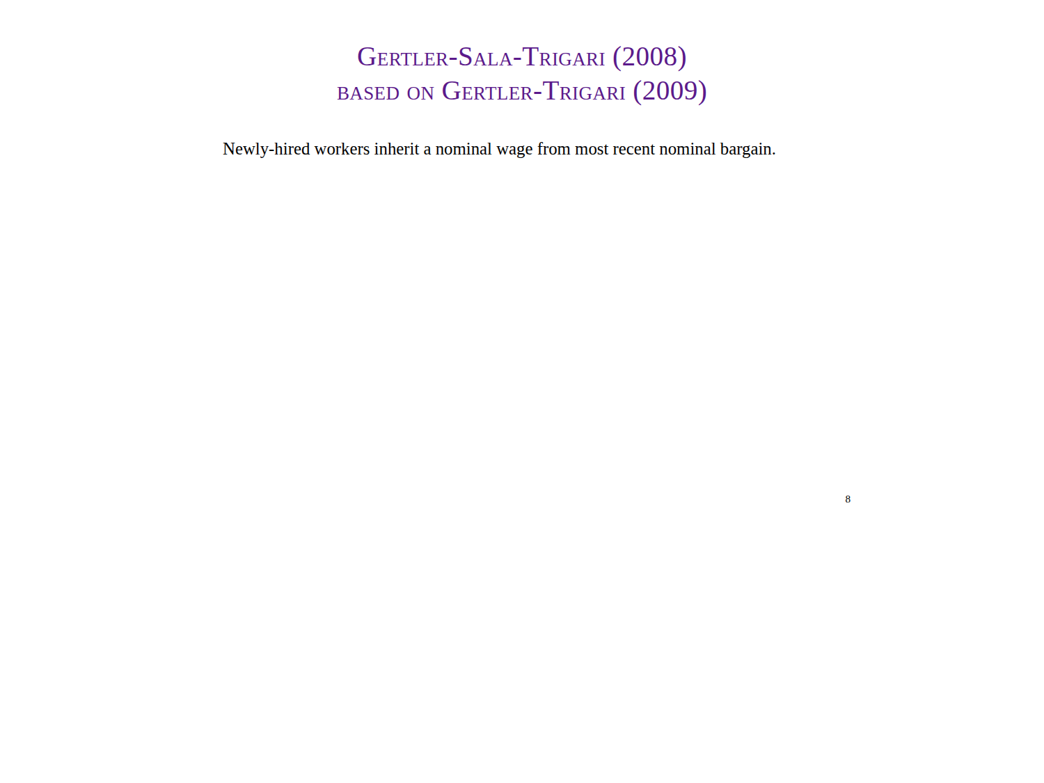Gertler-Sala-Trigari (2008)
based on Gertler-Trigari (2009)
Newly-hired workers inherit a nominal wage from most recent nominal bargain.
8